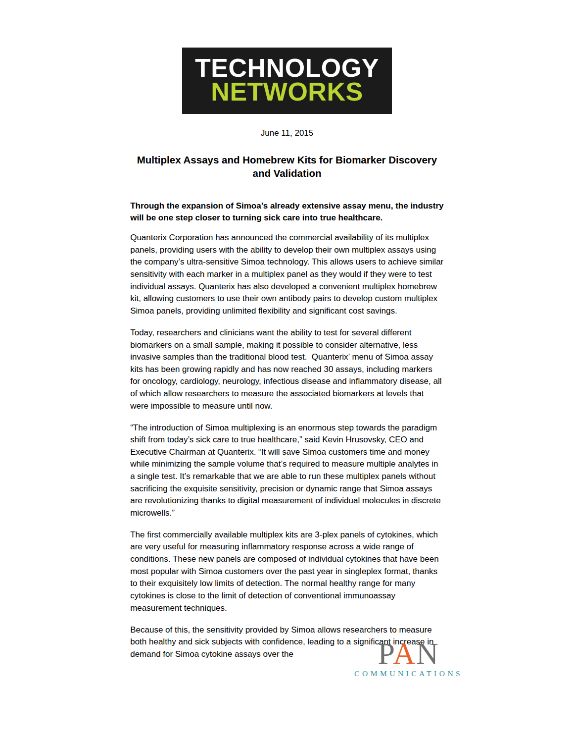TECHNOLOGY NETWORKS
June 11, 2015
Multiplex Assays and Homebrew Kits for Biomarker Discovery and Validation
Through the expansion of Simoa’s already extensive assay menu, the industry will be one step closer to turning sick care into true healthcare.
Quanterix Corporation has announced the commercial availability of its multiplex panels, providing users with the ability to develop their own multiplex assays using the company’s ultra-sensitive Simoa technology. This allows users to achieve similar sensitivity with each marker in a multiplex panel as they would if they were to test individual assays. Quanterix has also developed a convenient multiplex homebrew kit, allowing customers to use their own antibody pairs to develop custom multiplex Simoa panels, providing unlimited flexibility and significant cost savings.
Today, researchers and clinicians want the ability to test for several different biomarkers on a small sample, making it possible to consider alternative, less invasive samples than the traditional blood test. Quanterix’ menu of Simoa assay kits has been growing rapidly and has now reached 30 assays, including markers for oncology, cardiology, neurology, infectious disease and inflammatory disease, all of which allow researchers to measure the associated biomarkers at levels that were impossible to measure until now.
“The introduction of Simoa multiplexing is an enormous step towards the paradigm shift from today’s sick care to true healthcare,” said Kevin Hrusovsky, CEO and Executive Chairman at Quanterix. “It will save Simoa customers time and money while minimizing the sample volume that’s required to measure multiple analytes in a single test. It’s remarkable that we are able to run these multiplex panels without sacrificing the exquisite sensitivity, precision or dynamic range that Simoa assays are revolutionizing thanks to digital measurement of individual molecules in discrete microwells.”
The first commercially available multiplex kits are 3-plex panels of cytokines, which are very useful for measuring inflammatory response across a wide range of conditions. These new panels are composed of individual cytokines that have been most popular with Simoa customers over the past year in singleplex format, thanks to their exquisitely low limits of detection. The normal healthy range for many cytokines is close to the limit of detection of conventional immunoassay measurement techniques.
Because of this, the sensitivity provided by Simoa allows researchers to measure both healthy and sick subjects with confidence, leading to a significant increase in demand for Simoa cytokine assays over the
PAN
COMMUNICATIONS